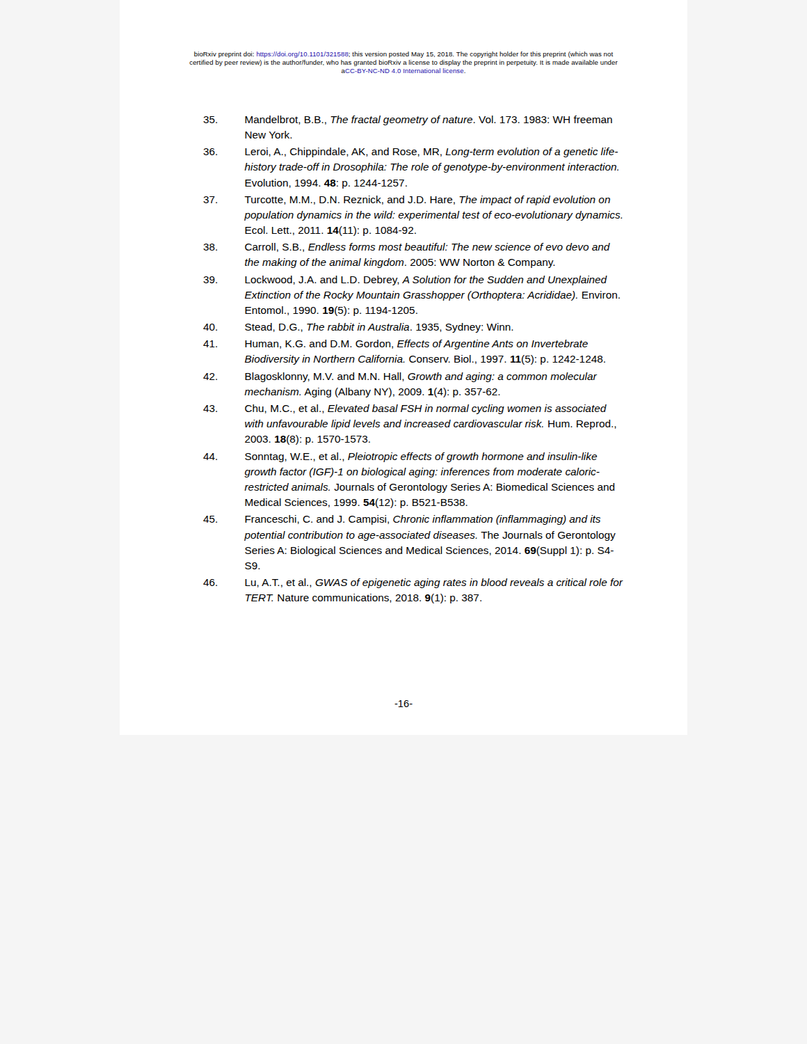bioRxiv preprint doi: https://doi.org/10.1101/321588; this version posted May 15, 2018. The copyright holder for this preprint (which was not
certified by peer review) is the author/funder, who has granted bioRxiv a license to display the preprint in perpetuity. It is made available under
aCC-BY-NC-ND 4.0 International license.
35. Mandelbrot, B.B., The fractal geometry of nature. Vol. 173. 1983: WH freeman New York.
36. Leroi, A., Chippindale, AK, and Rose, MR, Long-term evolution of a genetic life-history trade-off in Drosophila: The role of genotype-by-environment interaction. Evolution, 1994. 48: p. 1244-1257.
37. Turcotte, M.M., D.N. Reznick, and J.D. Hare, The impact of rapid evolution on population dynamics in the wild: experimental test of eco-evolutionary dynamics. Ecol. Lett., 2011. 14(11): p. 1084-92.
38. Carroll, S.B., Endless forms most beautiful: The new science of evo devo and the making of the animal kingdom. 2005: WW Norton & Company.
39. Lockwood, J.A. and L.D. Debrey, A Solution for the Sudden and Unexplained Extinction of the Rocky Mountain Grasshopper (Orthoptera: Acrididae). Environ. Entomol., 1990. 19(5): p. 1194-1205.
40. Stead, D.G., The rabbit in Australia. 1935, Sydney: Winn.
41. Human, K.G. and D.M. Gordon, Effects of Argentine Ants on Invertebrate Biodiversity in Northern California. Conserv. Biol., 1997. 11(5): p. 1242-1248.
42. Blagosklonny, M.V. and M.N. Hall, Growth and aging: a common molecular mechanism. Aging (Albany NY), 2009. 1(4): p. 357-62.
43. Chu, M.C., et al., Elevated basal FSH in normal cycling women is associated with unfavourable lipid levels and increased cardiovascular risk. Hum. Reprod., 2003. 18(8): p. 1570-1573.
44. Sonntag, W.E., et al., Pleiotropic effects of growth hormone and insulin-like growth factor (IGF)-1 on biological aging: inferences from moderate caloric-restricted animals. Journals of Gerontology Series A: Biomedical Sciences and Medical Sciences, 1999. 54(12): p. B521-B538.
45. Franceschi, C. and J. Campisi, Chronic inflammation (inflammaging) and its potential contribution to age-associated diseases. The Journals of Gerontology Series A: Biological Sciences and Medical Sciences, 2014. 69(Suppl 1): p. S4-S9.
46. Lu, A.T., et al., GWAS of epigenetic aging rates in blood reveals a critical role for TERT. Nature communications, 2018. 9(1): p. 387.
-16-